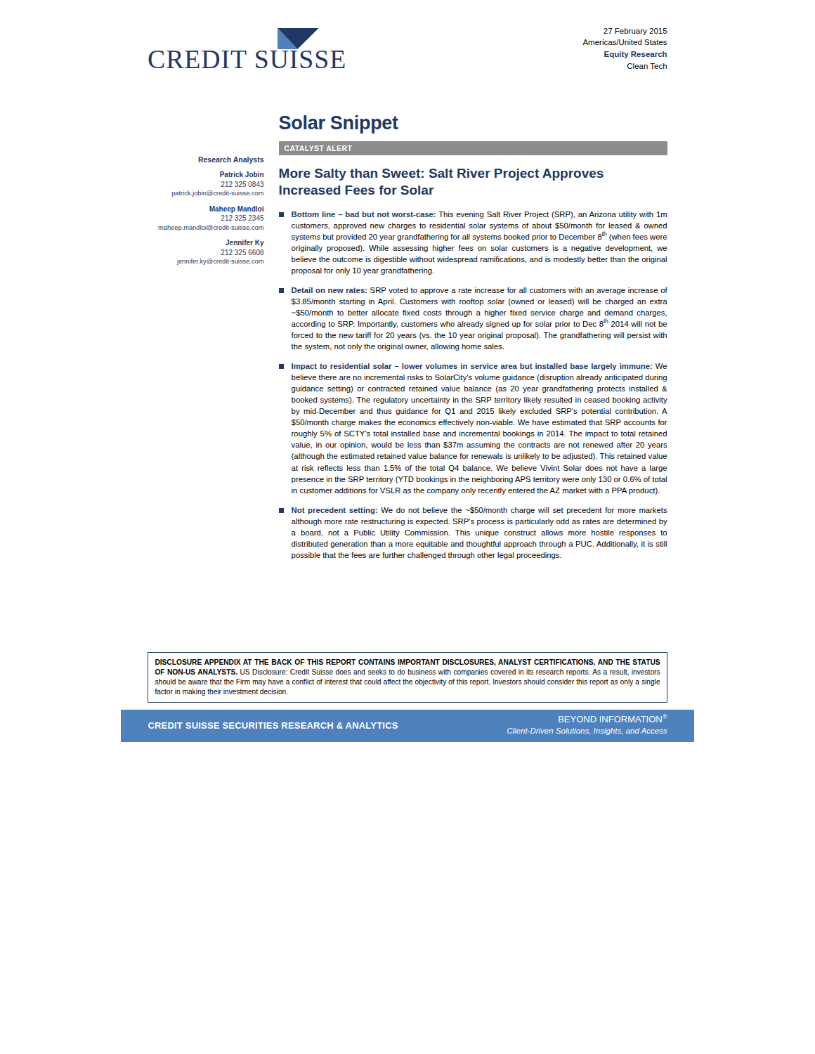CREDIT SUISSE
27 February 2015
Americas/United States
Equity Research
Clean Tech
Research Analysts
Patrick Jobin
212 325 0843
patrick.jobin@credit-suisse.com
Maheep Mandloi
212 325 2345
maheep.mandloi@credit-suisse.com
Jennifer Ky
212 325 6608
jennifer.ky@credit-suisse.com
Solar Snippet
CATALYST ALERT
More Salty than Sweet: Salt River Project Approves Increased Fees for Solar
Bottom line – bad but not worst-case: This evening Salt River Project (SRP), an Arizona utility with 1m customers, approved new charges to residential solar systems of about $50/month for leased & owned systems but provided 20 year grandfathering for all systems booked prior to December 8th (when fees were originally proposed). While assessing higher fees on solar customers is a negative development, we believe the outcome is digestible without widespread ramifications, and is modestly better than the original proposal for only 10 year grandfathering.
Detail on new rates: SRP voted to approve a rate increase for all customers with an average increase of $3.85/month starting in April. Customers with rooftop solar (owned or leased) will be charged an extra ~$50/month to better allocate fixed costs through a higher fixed service charge and demand charges, according to SRP. Importantly, customers who already signed up for solar prior to Dec 8th 2014 will not be forced to the new tariff for 20 years (vs. the 10 year original proposal). The grandfathering will persist with the system, not only the original owner, allowing home sales.
Impact to residential solar – lower volumes in service area but installed base largely immune: We believe there are no incremental risks to SolarCity's volume guidance (disruption already anticipated during guidance setting) or contracted retained value balance (as 20 year grandfathering protects installed & booked systems). The regulatory uncertainty in the SRP territory likely resulted in ceased booking activity by mid-December and thus guidance for Q1 and 2015 likely excluded SRP's potential contribution. A $50/month charge makes the economics effectively non-viable. We have estimated that SRP accounts for roughly 5% of SCTY's total installed base and incremental bookings in 2014. The impact to total retained value, in our opinion, would be less than $37m assuming the contracts are not renewed after 20 years (although the estimated retained value balance for renewals is unlikely to be adjusted). This retained value at risk reflects less than 1.5% of the total Q4 balance. We believe Vivint Solar does not have a large presence in the SRP territory (YTD bookings in the neighboring APS territory were only 130 or 0.6% of total in customer additions for VSLR as the company only recently entered the AZ market with a PPA product).
Not precedent setting: We do not believe the ~$50/month charge will set precedent for more markets although more rate restructuring is expected. SRP's process is particularly odd as rates are determined by a board, not a Public Utility Commission. This unique construct allows more hostile responses to distributed generation than a more equitable and thoughtful approach through a PUC. Additionally, it is still possible that the fees are further challenged through other legal proceedings.
DISCLOSURE APPENDIX AT THE BACK OF THIS REPORT CONTAINS IMPORTANT DISCLOSURES, ANALYST CERTIFICATIONS, AND THE STATUS OF NON-US ANALYSTS. US Disclosure: Credit Suisse does and seeks to do business with companies covered in its research reports. As a result, investors should be aware that the Firm may have a conflict of interest that could affect the objectivity of this report. Investors should consider this report as only a single factor in making their investment decision.
CREDIT SUISSE SECURITIES RESEARCH & ANALYTICS
BEYOND INFORMATION®
Client-Driven Solutions, Insights, and Access